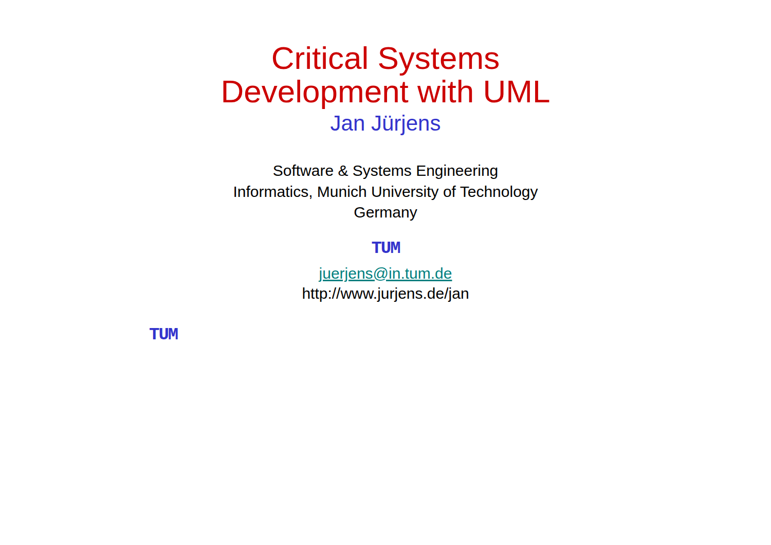Critical Systems
Development with UML
Jan Jürjens
Software & Systems Engineering
Informatics, Munich University of Technology
Germany
TUM
juerjens@in.tum.de
http://www.jurjens.de/jan
TUM